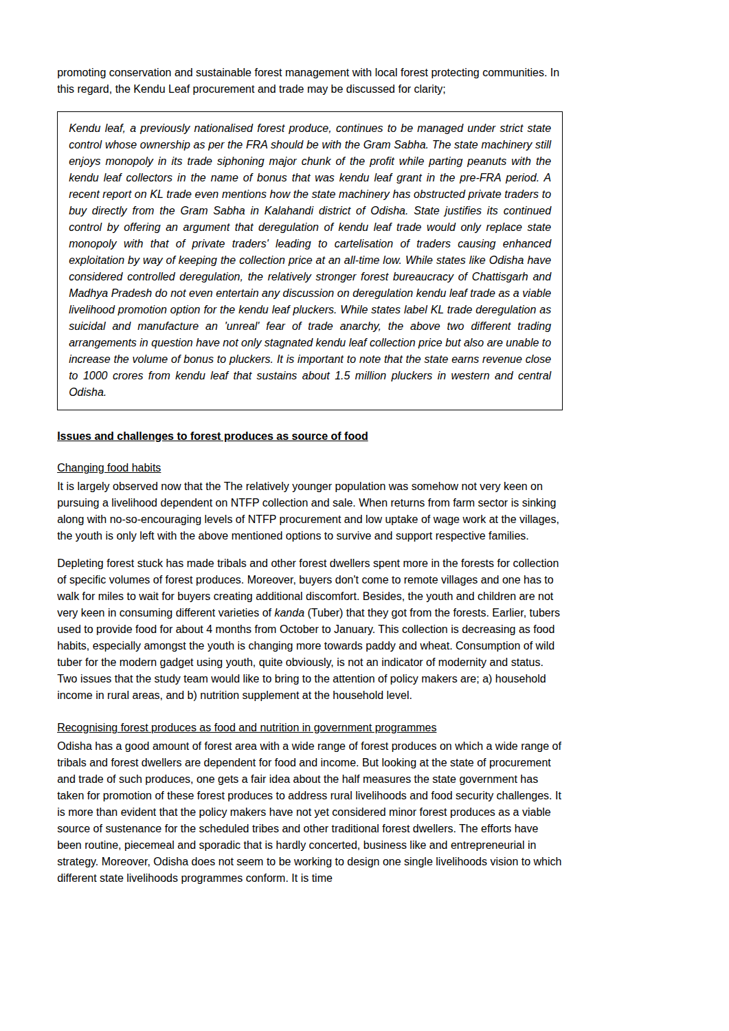promoting conservation and sustainable forest management with local forest protecting communities. In this regard, the Kendu Leaf procurement and trade may be discussed for clarity;
Kendu leaf, a previously nationalised forest produce, continues to be managed under strict state control whose ownership as per the FRA should be with the Gram Sabha. The state machinery still enjoys monopoly in its trade siphoning major chunk of the profit while parting peanuts with the kendu leaf collectors in the name of bonus that was kendu leaf grant in the pre-FRA period. A recent report on KL trade even mentions how the state machinery has obstructed private traders to buy directly from the Gram Sabha in Kalahandi district of Odisha. State justifies its continued control by offering an argument that deregulation of kendu leaf trade would only replace state monopoly with that of private traders' leading to cartelisation of traders causing enhanced exploitation by way of keeping the collection price at an all-time low. While states like Odisha have considered controlled deregulation, the relatively stronger forest bureaucracy of Chattisgarh and Madhya Pradesh do not even entertain any discussion on deregulation kendu leaf trade as a viable livelihood promotion option for the kendu leaf pluckers. While states label KL trade deregulation as suicidal and manufacture an 'unreal' fear of trade anarchy, the above two different trading arrangements in question have not only stagnated kendu leaf collection price but also are unable to increase the volume of bonus to pluckers. It is important to note that the state earns revenue close to 1000 crores from kendu leaf that sustains about 1.5 million pluckers in western and central Odisha.
Issues and challenges to forest produces as source of food
Changing food habits
It is largely observed now that the The relatively younger population was somehow not very keen on pursuing a livelihood dependent on NTFP collection and sale. When returns from farm sector is sinking along with no-so-encouraging levels of NTFP procurement and low uptake of wage work at the villages, the youth is only left with the above mentioned options to survive and support respective families.
Depleting forest stuck has made tribals and other forest dwellers spent more in the forests for collection of specific volumes of forest produces. Moreover, buyers don't come to remote villages and one has to walk for miles to wait for buyers creating additional discomfort. Besides, the youth and children are not very keen in consuming different varieties of kanda (Tuber) that they got from the forests. Earlier, tubers used to provide food for about 4 months from October to January. This collection is decreasing as food habits, especially amongst the youth is changing more towards paddy and wheat. Consumption of wild tuber for the modern gadget using youth, quite obviously, is not an indicator of modernity and status. Two issues that the study team would like to bring to the attention of policy makers are; a) household income in rural areas, and b) nutrition supplement at the household level.
Recognising forest produces as food and nutrition in government programmes
Odisha has a good amount of forest area with a wide range of forest produces on which a wide range of tribals and forest dwellers are dependent for food and income. But looking at the state of procurement and trade of such produces, one gets a fair idea about the half measures the state government has taken for promotion of these forest produces to address rural livelihoods and food security challenges. It is more than evident that the policy makers have not yet considered minor forest produces as a viable source of sustenance for the scheduled tribes and other traditional forest dwellers. The efforts have been routine, piecemeal and sporadic that is hardly concerted, business like and entrepreneurial in strategy. Moreover, Odisha does not seem to be working to design one single livelihoods vision to which different state livelihoods programmes conform. It is time